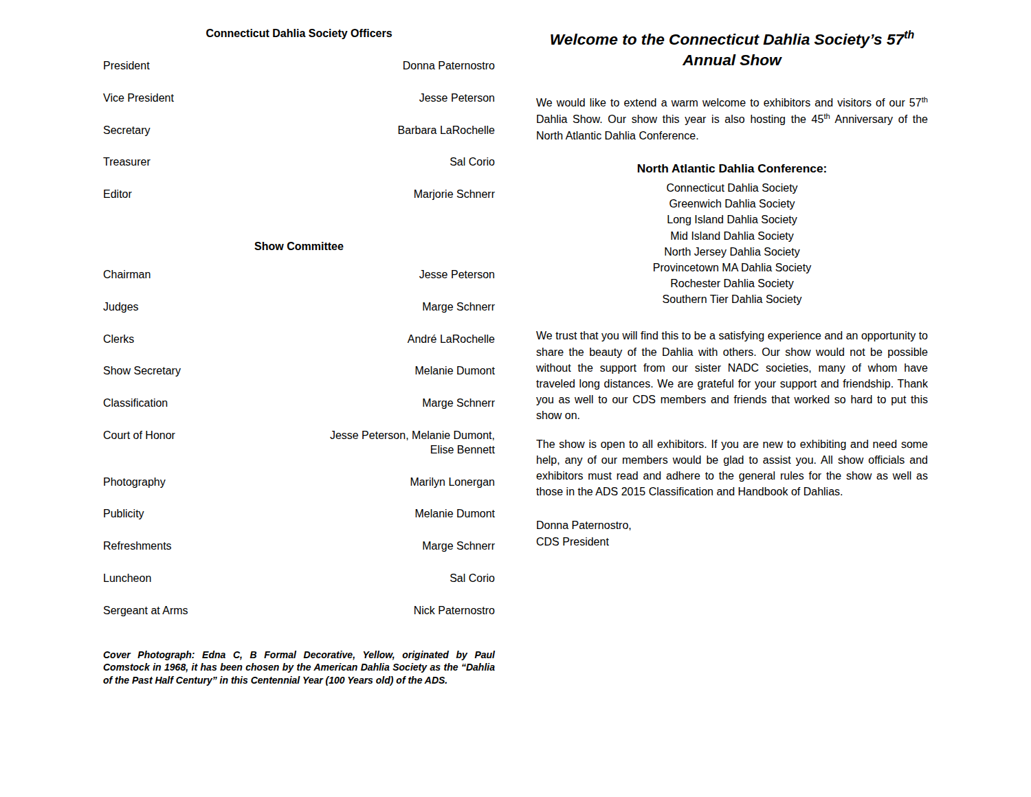Connecticut Dahlia Society Officers
| President | Donna Paternostro |
| Vice President | Jesse Peterson |
| Secretary | Barbara LaRochelle |
| Treasurer | Sal Corio |
| Editor | Marjorie Schnerr |
Show Committee
| Chairman | Jesse Peterson |
| Judges | Marge Schnerr |
| Clerks | André LaRochelle |
| Show Secretary | Melanie Dumont |
| Classification | Marge Schnerr |
| Court of Honor | Jesse Peterson, Melanie Dumont, Elise Bennett |
| Photography | Marilyn Lonergan |
| Publicity | Melanie Dumont |
| Refreshments | Marge Schnerr |
| Luncheon | Sal Corio |
| Sergeant at Arms | Nick Paternostro |
Cover Photograph: Edna C, B Formal Decorative, Yellow, originated by Paul Comstock in 1968, it has been chosen by the American Dahlia Society as the “Dahlia of the Past Half Century” in this Centennial Year (100 Years old) of the ADS.
Welcome to the Connecticut Dahlia Society’s 57th Annual Show
We would like to extend a warm welcome to exhibitors and visitors of our 57th Dahlia Show. Our show this year is also hosting the 45th Anniversary of the North Atlantic Dahlia Conference.
North Atlantic Dahlia Conference:
Connecticut Dahlia Society
Greenwich Dahlia Society
Long Island Dahlia Society
Mid Island Dahlia Society
North Jersey Dahlia Society
Provincetown MA Dahlia Society
Rochester Dahlia Society
Southern Tier Dahlia Society
We trust that you will find this to be a satisfying experience and an opportunity to share the beauty of the Dahlia with others. Our show would not be possible without the support from our sister NADC societies, many of whom have traveled long distances. We are grateful for your support and friendship. Thank you as well to our CDS members and friends that worked so hard to put this show on.
The show is open to all exhibitors. If you are new to exhibiting and need some help, any of our members would be glad to assist you. All show officials and exhibitors must read and adhere to the general rules for the show as well as those in the ADS 2015 Classification and Handbook of Dahlias.
Donna Paternostro,
CDS President